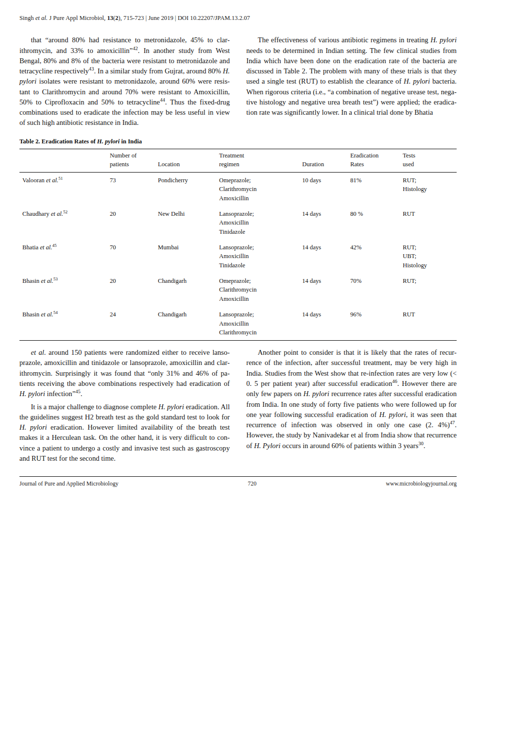Singh et al. J Pure Appl Microbiol, 13(2), 715-723 | June 2019 | DOI 10.22207/JPAM.13.2.07
that “around 80% had resistance to metronidazole, 45% to clarithromycin, and 33% to amoxicillin”42. In another study from West Bengal, 80% and 8% of the bacteria were resistant to metronidazole and tetracycline respectively43. In a similar study from Gujrat, around 80% H. pylori isolates were resistant to metronidazole, around 60% were resistant to Clarithromycin and around 70% were resistant to Amoxicillin, 50% to Ciprofloxacin and 50% to tetracycline44. Thus the fixed-drug combinations used to eradicate the infection may be less useful in view of such high antibiotic resistance in India.
The effectiveness of various antibiotic regimens in treating H. pylori needs to be determined in Indian setting. The few clinical studies from India which have been done on the eradication rate of the bacteria are discussed in Table 2. The problem with many of these trials is that they used a single test (RUT) to establish the clearance of H. pylori bacteria. When rigorous criteria (i.e., “a combination of negative urease test, negative histology and negative urea breath test”) were applied; the eradication rate was significantly lower. In a clinical trial done by Bhatia
Table 2. Eradication Rates of H. pylori in India
| | Number of patients | Location | Treatment regimen | Duration | Eradication Rates | Tests used |
| --- | --- | --- | --- | --- | --- | --- |
| Valooran et al. 51 | 73 | Pondicherry | Omeprazole; Clarithromycin Amoxicillin | 10 days | 81% | RUT; Histology |
| Chaudhary et al. 52 | 20 | New Delhi | Lansoprazole; Amoxicillin Tinidazole | 14 days | 80 % | RUT |
| Bhatia et al. 45 | 70 | Mumbai | Lansoprazole; Amoxicillin Tinidazole | 14 days | 42% | RUT; UBT; Histology |
| Bhasin et al. 53 | 20 | Chandigarh | Omeprazole; Clarithromycin Amoxicillin | 14 days | 70% | RUT; |
| Bhasin et al. 54 | 24 | Chandigarh | Lansoprazole; Amoxicillin Clarithromycin | 14 days | 96% | RUT |
et al. around 150 patients were randomized either to receive lansoprazole, amoxicillin and tinidazole or lansoprazole, amoxicillin and clarithromycin. Surprisingly it was found that “only 31% and 46% of patients receiving the above combinations respectively had eradication of H. pylori infection”45.
It is a major challenge to diagnose complete H. pylori eradication. All the guidelines suggest H2 breath test as the gold standard test to look for H. pylori eradication. However limited availability of the breath test makes it a Herculean task. On the other hand, it is very difficult to convince a patient to undergo a costly and invasive test such as gastroscopy and RUT test for the second time.
Another point to consider is that it is likely that the rates of recurrence of the infection, after successful treatment, may be very high in India. Studies from the West show that re-infection rates are very low (< 0. 5 per patient year) after successful eradication46. However there are only few papers on H. pylori recurrence rates after successful eradication from India. In one study of forty five patients who were followed up for one year following successful eradication of H. pylori, it was seen that recurrence of infection was observed in only one case (2. 4%)47. However, the study by Nanivadekar et al from India show that recurrence of H. Pylori occurs in around 60% of patients within 3 years30.
Journal of Pure and Applied Microbiology 720 www.microbiologyjournal.org